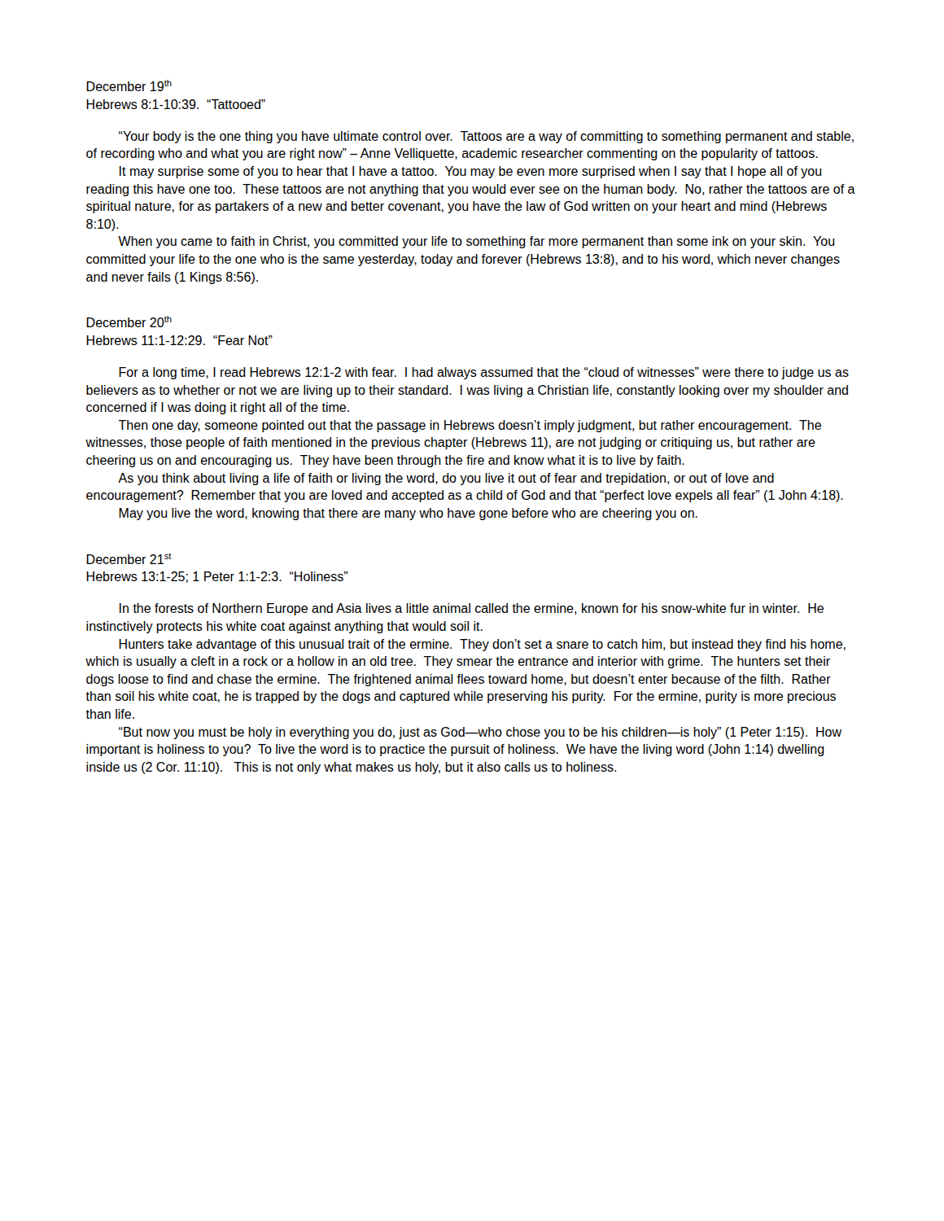December 19th
Hebrews 8:1-10:39. “Tattooed”
“Your body is the one thing you have ultimate control over. Tattoos are a way of committing to something permanent and stable, of recording who and what you are right now” – Anne Velliquette, academic researcher commenting on the popularity of tattoos.
It may surprise some of you to hear that I have a tattoo. You may be even more surprised when I say that I hope all of you reading this have one too. These tattoos are not anything that you would ever see on the human body. No, rather the tattoos are of a spiritual nature, for as partakers of a new and better covenant, you have the law of God written on your heart and mind (Hebrews 8:10).
When you came to faith in Christ, you committed your life to something far more permanent than some ink on your skin. You committed your life to the one who is the same yesterday, today and forever (Hebrews 13:8), and to his word, which never changes and never fails (1 Kings 8:56).
December 20th
Hebrews 11:1-12:29. “Fear Not”
For a long time, I read Hebrews 12:1-2 with fear. I had always assumed that the “cloud of witnesses” were there to judge us as believers as to whether or not we are living up to their standard. I was living a Christian life, constantly looking over my shoulder and concerned if I was doing it right all of the time.
Then one day, someone pointed out that the passage in Hebrews doesn’t imply judgment, but rather encouragement. The witnesses, those people of faith mentioned in the previous chapter (Hebrews 11), are not judging or critiquing us, but rather are cheering us on and encouraging us. They have been through the fire and know what it is to live by faith.
As you think about living a life of faith or living the word, do you live it out of fear and trepidation, or out of love and encouragement? Remember that you are loved and accepted as a child of God and that “perfect love expels all fear” (1 John 4:18).
May you live the word, knowing that there are many who have gone before who are cheering you on.
December 21st
Hebrews 13:1-25; 1 Peter 1:1-2:3. “Holiness”
In the forests of Northern Europe and Asia lives a little animal called the ermine, known for his snow-white fur in winter. He instinctively protects his white coat against anything that would soil it.
Hunters take advantage of this unusual trait of the ermine. They don’t set a snare to catch him, but instead they find his home, which is usually a cleft in a rock or a hollow in an old tree. They smear the entrance and interior with grime. The hunters set their dogs loose to find and chase the ermine. The frightened animal flees toward home, but doesn’t enter because of the filth. Rather than soil his white coat, he is trapped by the dogs and captured while preserving his purity. For the ermine, purity is more precious than life.
“But now you must be holy in everything you do, just as God—who chose you to be his children—is holy” (1 Peter 1:15). How important is holiness to you? To live the word is to practice the pursuit of holiness. We have the living word (John 1:14) dwelling inside us (2 Cor. 11:10). This is not only what makes us holy, but it also calls us to holiness.